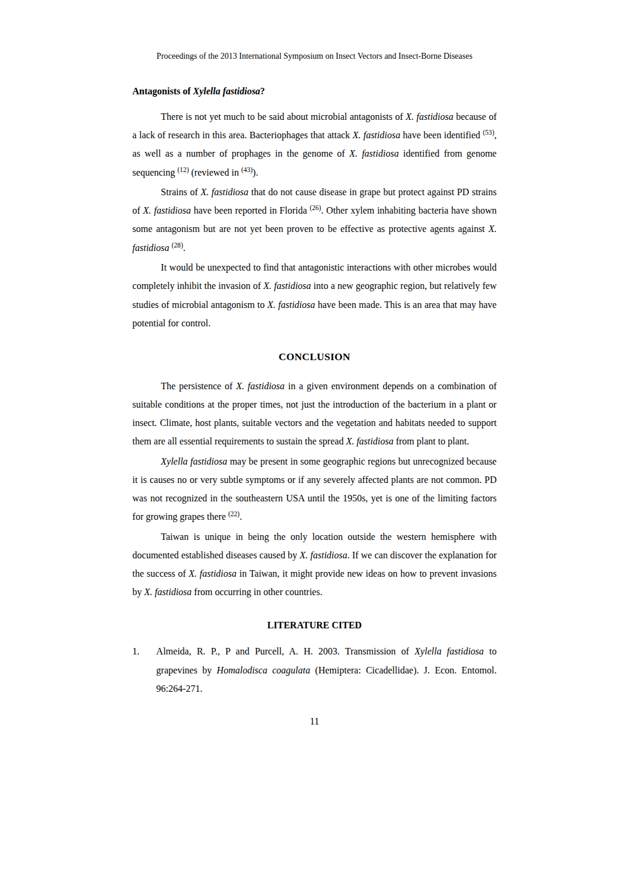Proceedings of the 2013 International Symposium on Insect Vectors and Insect-Borne Diseases
Antagonists of Xylella fastidiosa?
There is not yet much to be said about microbial antagonists of X. fastidiosa because of a lack of research in this area. Bacteriophages that attack X. fastidiosa have been identified (53), as well as a number of prophages in the genome of X. fastidiosa identified from genome sequencing (12) (reviewed in (43)).
Strains of X. fastidiosa that do not cause disease in grape but protect against PD strains of X. fastidiosa have been reported in Florida (26). Other xylem inhabiting bacteria have shown some antagonism but are not yet been proven to be effective as protective agents against X. fastidiosa (28).
It would be unexpected to find that antagonistic interactions with other microbes would completely inhibit the invasion of X. fastidiosa into a new geographic region, but relatively few studies of microbial antagonism to X. fastidiosa have been made. This is an area that may have potential for control.
CONCLUSION
The persistence of X. fastidiosa in a given environment depends on a combination of suitable conditions at the proper times, not just the introduction of the bacterium in a plant or insect. Climate, host plants, suitable vectors and the vegetation and habitats needed to support them are all essential requirements to sustain the spread X. fastidiosa from plant to plant.
Xylella fastidiosa may be present in some geographic regions but unrecognized because it is causes no or very subtle symptoms or if any severely affected plants are not common. PD was not recognized in the southeastern USA until the 1950s, yet is one of the limiting factors for growing grapes there (22).
Taiwan is unique in being the only location outside the western hemisphere with documented established diseases caused by X. fastidiosa. If we can discover the explanation for the success of X. fastidiosa in Taiwan, it might provide new ideas on how to prevent invasions by X. fastidiosa from occurring in other countries.
LITERATURE CITED
Almeida, R. P., P and Purcell, A. H. 2003. Transmission of Xylella fastidiosa to grapevines by Homalodisca coagulata (Hemiptera: Cicadellidae). J. Econ. Entomol. 96:264-271.
11